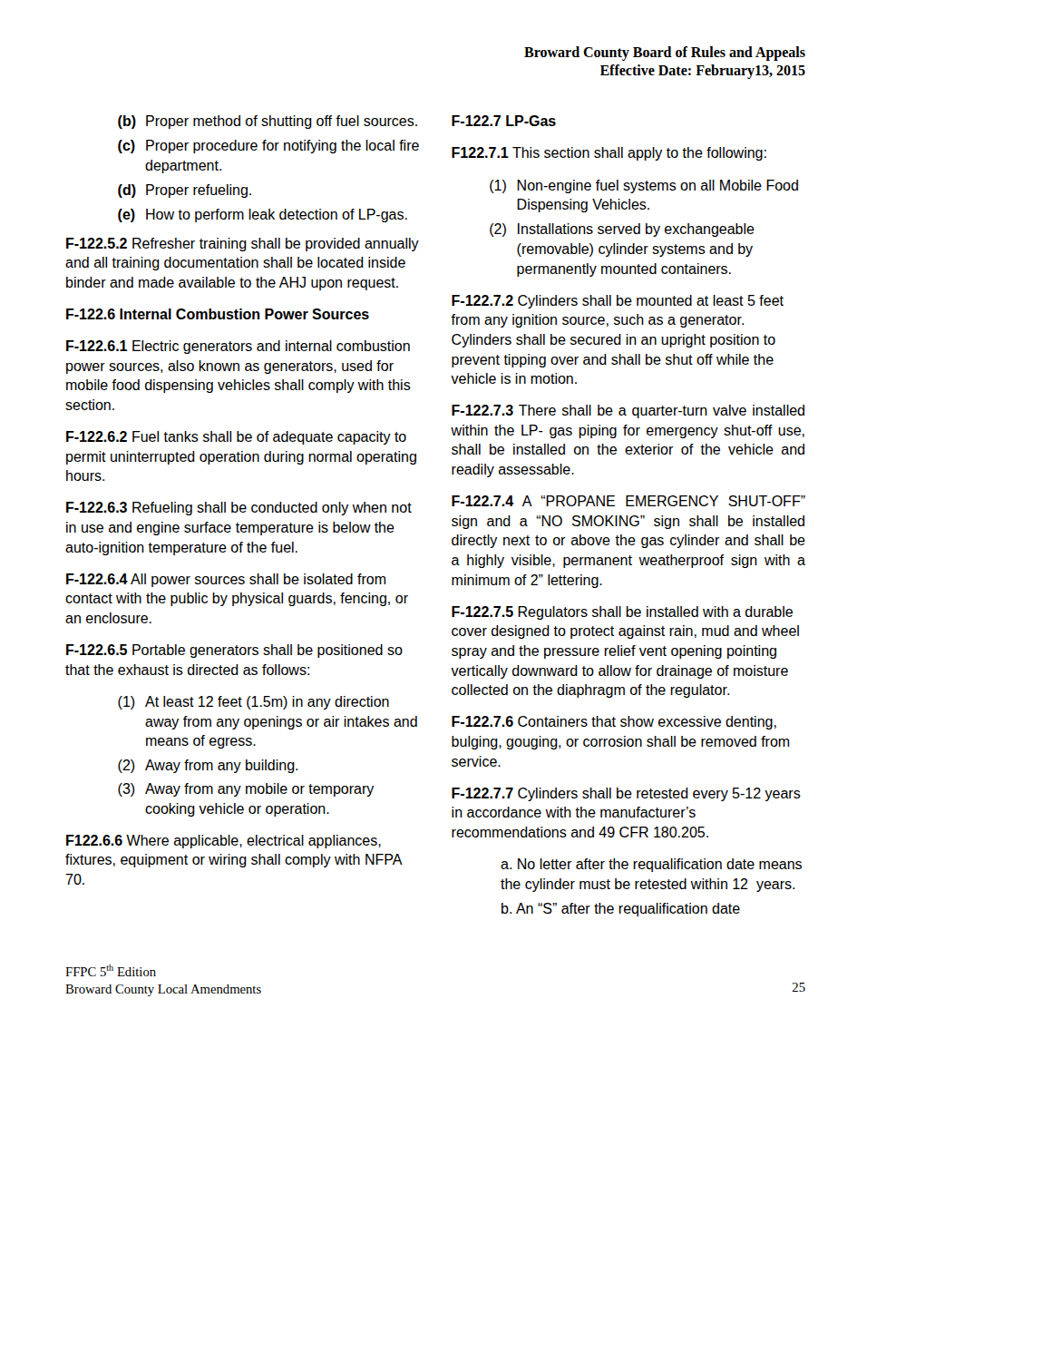Broward County Board of Rules and Appeals
Effective Date: February13, 2015
(b) Proper method of shutting off fuel sources.
(c) Proper procedure for notifying the local fire department.
(d) Proper refueling.
(e) How to perform leak detection of LP-gas.
F-122.5.2 Refresher training shall be provided annually and all training documentation shall be located inside binder and made available to the AHJ upon request.
F-122.6 Internal Combustion Power Sources
F-122.6.1 Electric generators and internal combustion power sources, also known as generators, used for mobile food dispensing vehicles shall comply with this section.
F-122.6.2 Fuel tanks shall be of adequate capacity to permit uninterrupted operation during normal operating hours.
F-122.6.3 Refueling shall be conducted only when not in use and engine surface temperature is below the auto-ignition temperature of the fuel.
F-122.6.4 All power sources shall be isolated from contact with the public by physical guards, fencing, or an enclosure.
F-122.6.5 Portable generators shall be positioned so that the exhaust is directed as follows:
(1) At least 12 feet (1.5m) in any direction away from any openings or air intakes and means of egress.
(2) Away from any building.
(3) Away from any mobile or temporary cooking vehicle or operation.
F122.6.6 Where applicable, electrical appliances, fixtures, equipment or wiring shall comply with NFPA 70.
F-122.7 LP-Gas
F122.7.1 This section shall apply to the following:
(1) Non-engine fuel systems on all Mobile Food Dispensing Vehicles.
(2) Installations served by exchangeable (removable) cylinder systems and by permanently mounted containers.
F-122.7.2 Cylinders shall be mounted at least 5 feet from any ignition source, such as a generator. Cylinders shall be secured in an upright position to prevent tipping over and shall be shut off while the vehicle is in motion.
F-122.7.3 There shall be a quarter-turn valve installed within the LP- gas piping for emergency shut-off use, shall be installed on the exterior of the vehicle and readily assessable.
F-122.7.4 A “PROPANE EMERGENCY SHUT-OFF” sign and a “NO SMOKING” sign shall be installed directly next to or above the gas cylinder and shall be a highly visible, permanent weatherproof sign with a minimum of 2” lettering.
F-122.7.5 Regulators shall be installed with a durable cover designed to protect against rain, mud and wheel spray and the pressure relief vent opening pointing vertically downward to allow for drainage of moisture collected on the diaphragm of the regulator.
F-122.7.6 Containers that show excessive denting, bulging, gouging, or corrosion shall be removed from service.
F-122.7.7 Cylinders shall be retested every 5-12 years in accordance with the manufacturer’s recommendations and 49 CFR 180.205.
a. No letter after the requalification date means the cylinder must be retested within 12 years.
b. An “S” after the requalification date
FFPC 5th Edition
Broward County Local Amendments
25